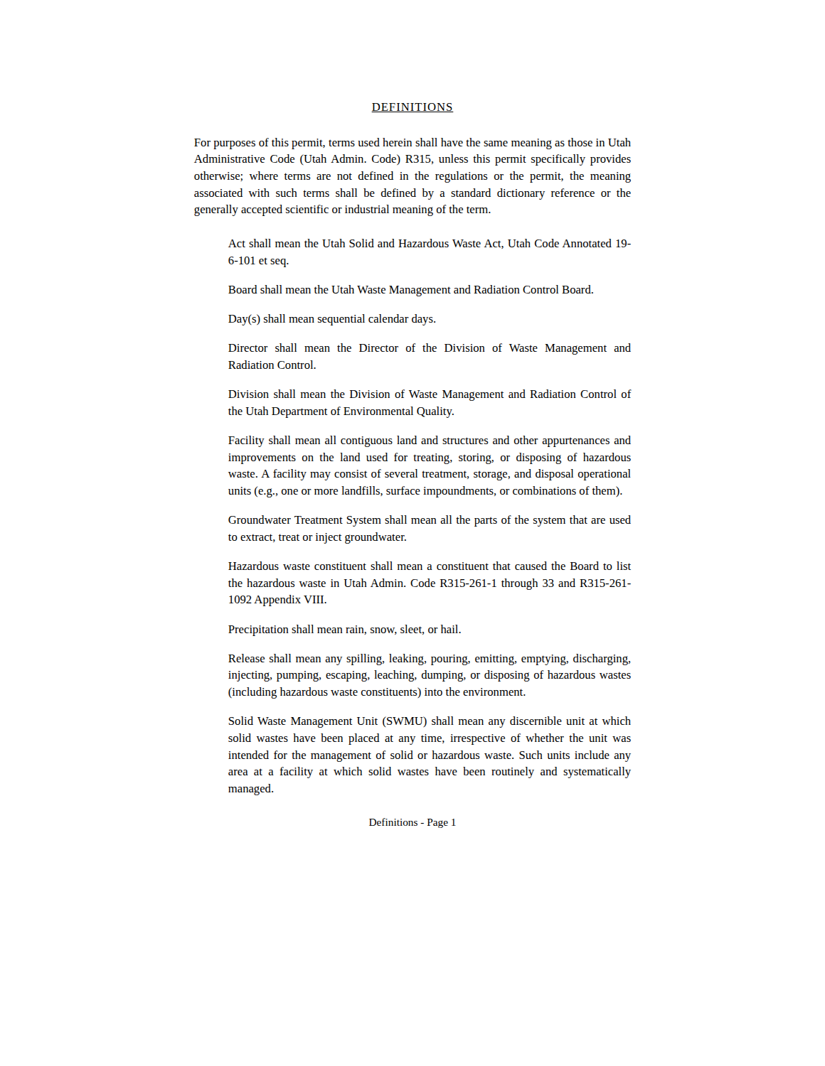DEFINITIONS
For purposes of this permit, terms used herein shall have the same meaning as those in Utah Administrative Code (Utah Admin. Code) R315, unless this permit specifically provides otherwise; where terms are not defined in the regulations or the permit, the meaning associated with such terms shall be defined by a standard dictionary reference or the generally accepted scientific or industrial meaning of the term.
Act shall mean the Utah Solid and Hazardous Waste Act, Utah Code Annotated 19-6-101 et seq.
Board shall mean the Utah Waste Management and Radiation Control Board.
Day(s) shall mean sequential calendar days.
Director shall mean the Director of the Division of Waste Management and Radiation Control.
Division shall mean the Division of Waste Management and Radiation Control of the Utah Department of Environmental Quality.
Facility shall mean all contiguous land and structures and other appurtenances and improvements on the land used for treating, storing, or disposing of hazardous waste. A facility may consist of several treatment, storage, and disposal operational units (e.g., one or more landfills, surface impoundments, or combinations of them).
Groundwater Treatment System shall mean all the parts of the system that are used to extract, treat or inject groundwater.
Hazardous waste constituent shall mean a constituent that caused the Board to list the hazardous waste in Utah Admin. Code R315-261-1 through 33 and R315-261-1092 Appendix VIII.
Precipitation shall mean rain, snow, sleet, or hail.
Release shall mean any spilling, leaking, pouring, emitting, emptying, discharging, injecting, pumping, escaping, leaching, dumping, or disposing of hazardous wastes (including hazardous waste constituents) into the environment.
Solid Waste Management Unit (SWMU) shall mean any discernible unit at which solid wastes have been placed at any time, irrespective of whether the unit was intended for the management of solid or hazardous waste. Such units include any area at a facility at which solid wastes have been routinely and systematically managed.
Definitions - Page 1